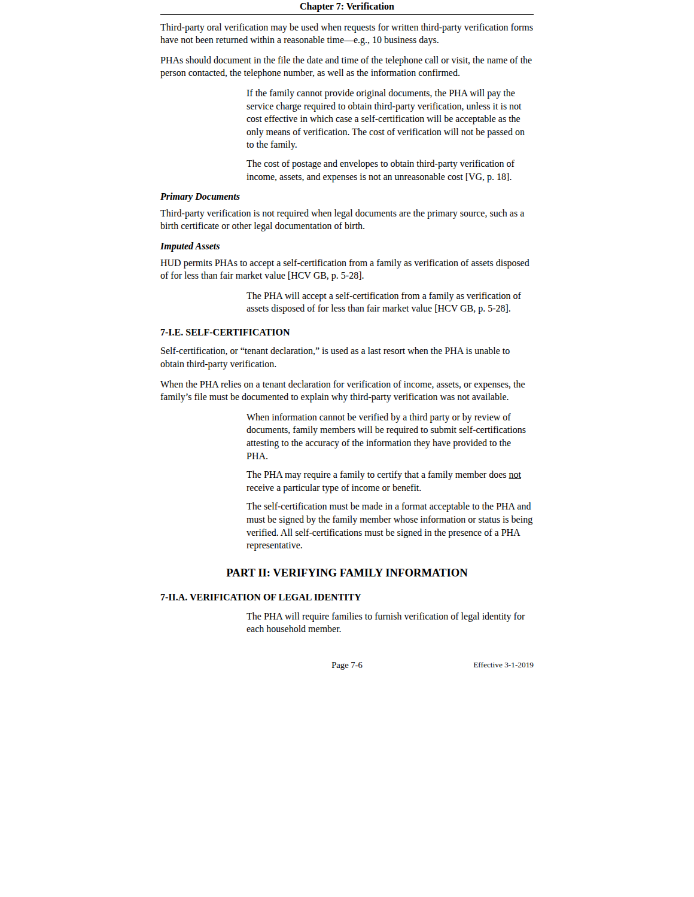Chapter 7: Verification
Third-party oral verification may be used when requests for written third-party verification forms have not been returned within a reasonable time—e.g., 10 business days.
PHAs should document in the file the date and time of the telephone call or visit, the name of the person contacted, the telephone number, as well as the information confirmed.
If the family cannot provide original documents, the PHA will pay the service charge required to obtain third-party verification, unless it is not cost effective in which case a self-certification will be acceptable as the only means of verification. The cost of verification will not be passed on to the family.
The cost of postage and envelopes to obtain third-party verification of income, assets, and expenses is not an unreasonable cost [VG, p. 18].
Primary Documents
Third-party verification is not required when legal documents are the primary source, such as a birth certificate or other legal documentation of birth.
Imputed Assets
HUD permits PHAs to accept a self-certification from a family as verification of assets disposed of for less than fair market value [HCV GB, p. 5-28].
The PHA will accept a self-certification from a family as verification of assets disposed of for less than fair market value [HCV GB, p. 5-28].
7-I.E. SELF-CERTIFICATION
Self-certification, or “tenant declaration,” is used as a last resort when the PHA is unable to obtain third-party verification.
When the PHA relies on a tenant declaration for verification of income, assets, or expenses, the family’s file must be documented to explain why third-party verification was not available.
When information cannot be verified by a third party or by review of documents, family members will be required to submit self-certifications attesting to the accuracy of the information they have provided to the PHA.
The PHA may require a family to certify that a family member does not receive a particular type of income or benefit.
The self-certification must be made in a format acceptable to the PHA and must be signed by the family member whose information or status is being verified. All self-certifications must be signed in the presence of a PHA representative.
PART II: VERIFYING FAMILY INFORMATION
7-II.A. VERIFICATION OF LEGAL IDENTITY
The PHA will require families to furnish verification of legal identity for each household member.
Page 7-6
Effective 3-1-2019